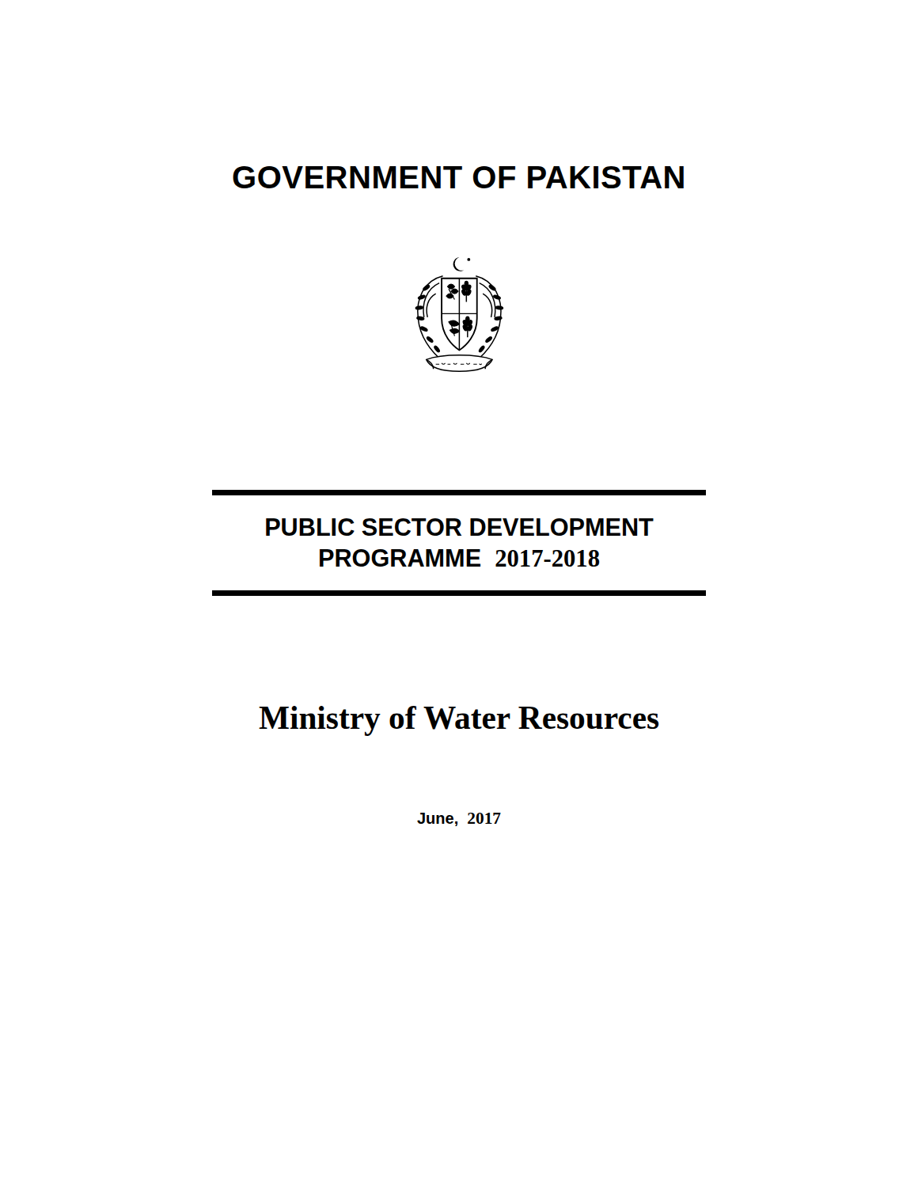GOVERNMENT OF PAKISTAN
PUBLIC SECTOR DEVELOPMENT
PROGRAMME 2017-2018
Ministry of Water Resources
June, 2017